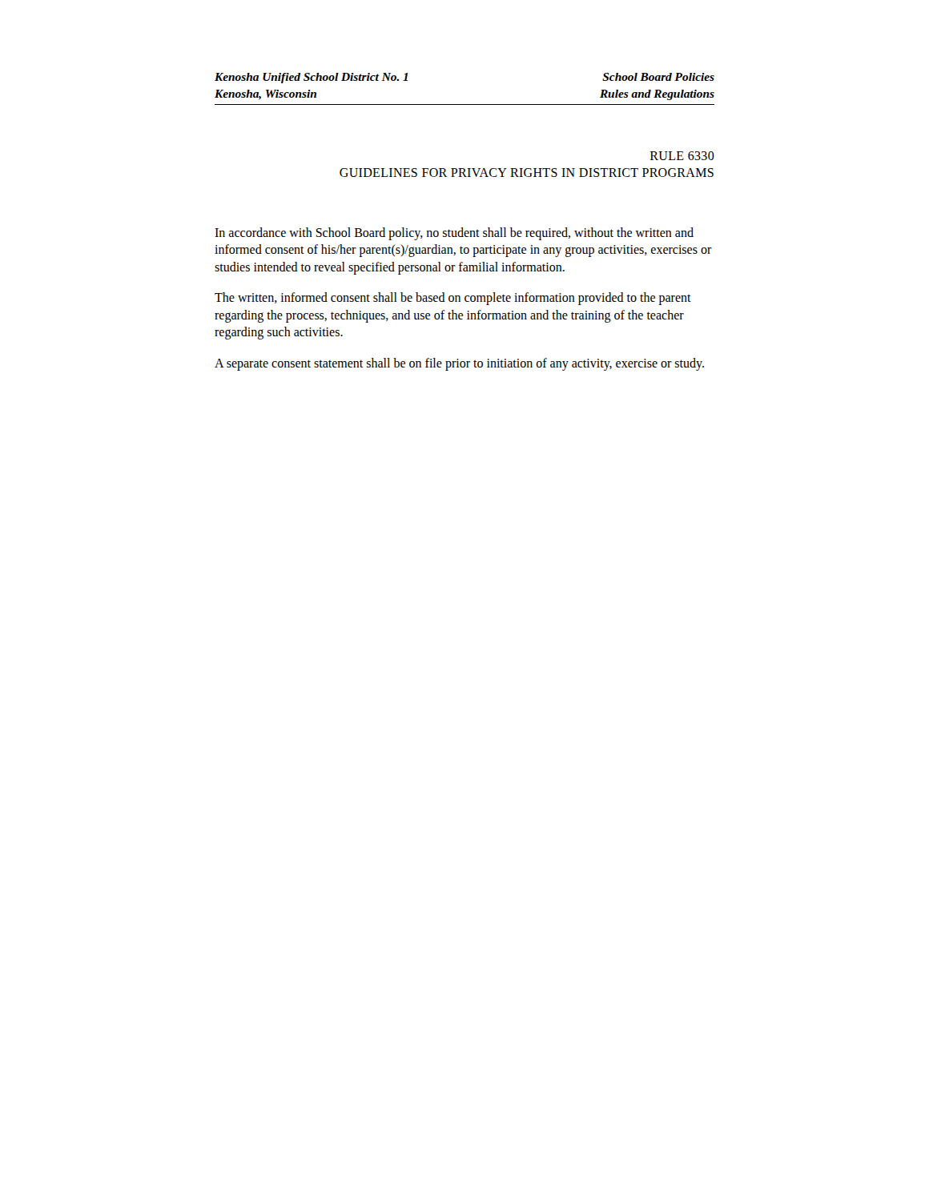| Kenosha Unified School District No. 1 | School Board Policies |
| Kenosha, Wisconsin | Rules and Regulations |
RULE 6330 GUIDELINES FOR PRIVACY RIGHTS IN DISTRICT PROGRAMS
In accordance with School Board policy, no student shall be required, without the written and informed consent of his/her parent(s)/guardian, to participate in any group activities, exercises or studies intended to reveal specified personal or familial information.
The written, informed consent shall be based on complete information provided to the parent regarding the process, techniques, and use of the information and the training of the teacher regarding such activities.
A separate consent statement shall be on file prior to initiation of any activity, exercise or study.